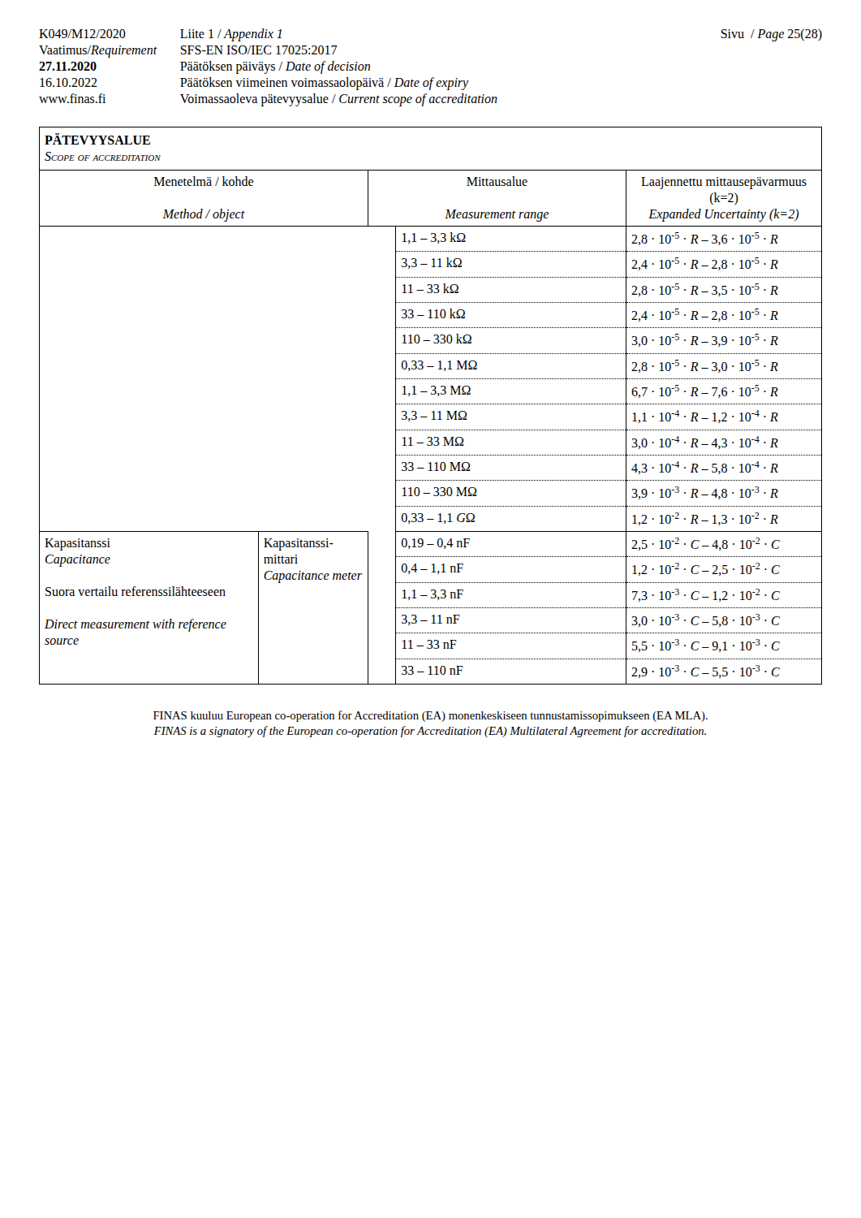| K049/M12/2020 | Liite 1 / Appendix 1 | Sivu / Page 25(28) |
| Vaatimus/ Requirement | SFS-EN ISO/IEC 17025:2017 | |
| 27.11.2020 | Päätöksen päiväys / Date of decision | |
| 16.10.2022 | Päätöksen viimeinen voimassaolopäivä / Date of expiry | |
| www.finas.fi | Voimassaoleva pätevyysalue / Current scope of accreditation | |
PÄTEVYYSALUE
Scope of accreditation
| Menetelmä / kohde Method / object | Mittausalue Measurement range | Laajennettu mittausepävarmuus (k=2) Expanded Uncertainty (k=2) |
| --- | --- | --- |
| | | | 1,1 – 3,3 kΩ | 2,8 · 10 -5 · R – 3,6 · 10 -5 · R |
| 3,3 – 11 kΩ | 2,4 · 10 -5 · R – 2,8 · 10 -5 · R |
| 11 – 33 kΩ | 2,8 · 10 -5 · R – 3,5 · 10 -5 · R |
| 33 – 110 kΩ | 2,4 · 10 -5 · R – 2,8 · 10 -5 · R |
| 110 – 330 kΩ | 3,0 · 10 -5 · R – 3,9 · 10 -5 · R |
| 0,33 – 1,1 MΩ | 2,8 · 10 -5 · R – 3,0 · 10 -5 · R |
| 1,1 – 3,3 MΩ | 6,7 · 10 -5 · R – 7,6 · 10 -5 · R |
| 3,3 – 11 MΩ | 1,1 · 10 -4 · R – 1,2 · 10 -4 · R |
| 11 – 33 MΩ | 3,0 · 10 -4 · R – 4,3 · 10 -4 · R |
| 33 – 110 MΩ | 4,3 · 10 -4 · R – 5,8 · 10 -4 · R |
| 110 – 330 MΩ | 3,9 · 10 -3 · R – 4,8 · 10 -3 · R |
| 0,33 – 1,1 G Ω | 1,2 · 10 -2 · R – 1,3 · 10 -2 · R |
| Kapasitanssi Capacitance Suora vertailu referenssilähteeseen Direct measurement with reference source | Kapasitanssi-mittari Capacitance meter | | 0,19 – 0,4 nF | 2,5 · 10 -2 · C – 4,8 · 10 -2 · C |
| 0,4 – 1,1 nF | 1,2 · 10 -2 · C – 2,5 · 10 -2 · C |
| 1,1 – 3,3 nF | 7,3 · 10 -3 · C – 1,2 · 10 -2 · C |
| 3,3 – 11 nF | 3,0 · 10 -3 · C – 5,8 · 10 -3 · C |
| 11 – 33 nF | 5,5 · 10 -3 · C – 9,1 · 10 -3 · C |
| 33 – 110 nF | 2,9 · 10 -3 · C – 5,5 · 10 -3 · C |
FINAS kuuluu European co-operation for Accreditation (EA) monenkeskiseen tunnustamissopimukseen (EA MLA).
FINAS is a signatory of the European co-operation for Accreditation (EA) Multilateral Agreement for accreditation.